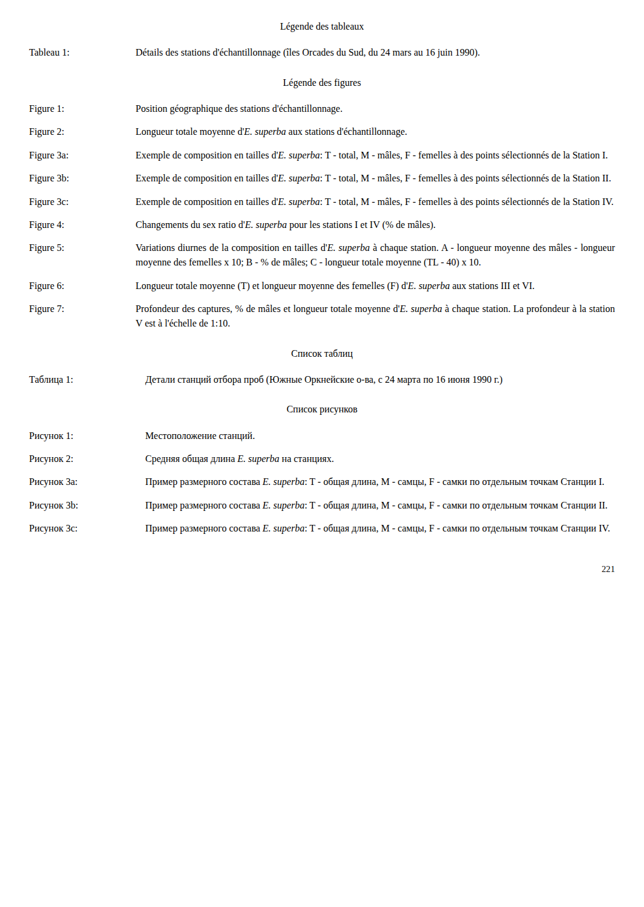Légende des tableaux
Tableau 1:
Détails des stations d'échantillonnage (îles Orcades du Sud, du 24 mars au 16 juin 1990).
Légende des figures
Figure 1:
Position géographique des stations d'échantillonnage.
Figure 2:
Longueur totale moyenne d'E. superba aux stations d'échantillonnage.
Figure 3a:
Exemple de composition en tailles d'E. superba: T - total, M - mâles, F - femelles à des points sélectionnés de la Station I.
Figure 3b:
Exemple de composition en tailles d'E. superba: T - total, M - mâles, F - femelles à des points sélectionnés de la Station II.
Figure 3c:
Exemple de composition en tailles d'E. superba: T - total, M - mâles, F - femelles à des points sélectionnés de la Station IV.
Figure 4:
Changements du sex ratio d'E. superba pour les stations I et IV (% de mâles).
Figure 5:
Variations diurnes de la composition en tailles d'E. superba à chaque station. A - longueur moyenne des mâles - longueur moyenne des femelles x 10; B - % de mâles; C - longueur totale moyenne (TL - 40) x 10.
Figure 6:
Longueur totale moyenne (T) et longueur moyenne des femelles (F) d'E. superba aux stations III et VI.
Figure 7:
Profondeur des captures, % de mâles et longueur totale moyenne d'E. superba à chaque station. La profondeur à la station V est à l'échelle de 1:10.
Список таблиц
Таблица 1:
Детали станций отбора проб (Южные Оркнейские о-ва, с 24 марта по 16 июня 1990 г.)
Список рисунков
Рисунок 1:
Местоположение станций.
Рисунок 2:
Средняя общая длина E. superba на станциях.
Рисунок 3a:
Пример размерного состава E. superba: T - общая длина, M - самцы, F - самки по отдельным точкам Станции I.
Рисунок 3b:
Пример размерного состава E. superba: T - общая длина, M - самцы, F - самки по отдельным точкам Станции II.
Рисунок 3c:
Пример размерного состава E. superba: T - общая длина, M - самцы, F - самки по отдельным точкам Станции IV.
221